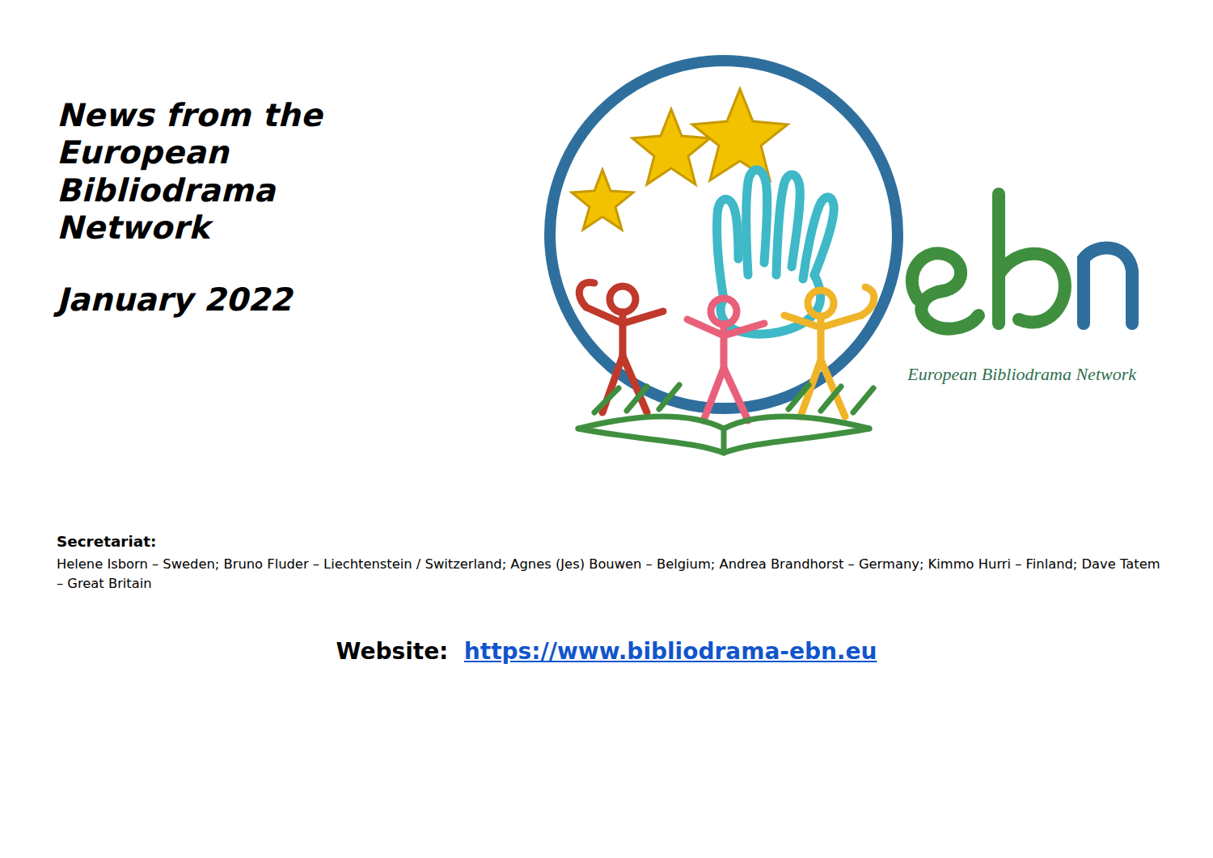News from the European Bibliodrama Network
January 2022
Logo of the European Bibliodrama Network (ebn): a blue circle with three yellow stars, a turquoise hand, three stylised dancing figures in red, pink/orange and yellow standing on an open green book, next to the green/blue lettering "ebn". European Bibliodrama Network
Secretariat:
Helene Isborn – Sweden; Bruno Fluder – Liechtenstein / Switzerland; Agnes (Jes) Bouwen – Belgium; Andrea Brandhorst – Germany; Kimmo Hurri – Finland; Dave Tatem – Great Britain
Website: https://www.bibliodrama-ebn.eu